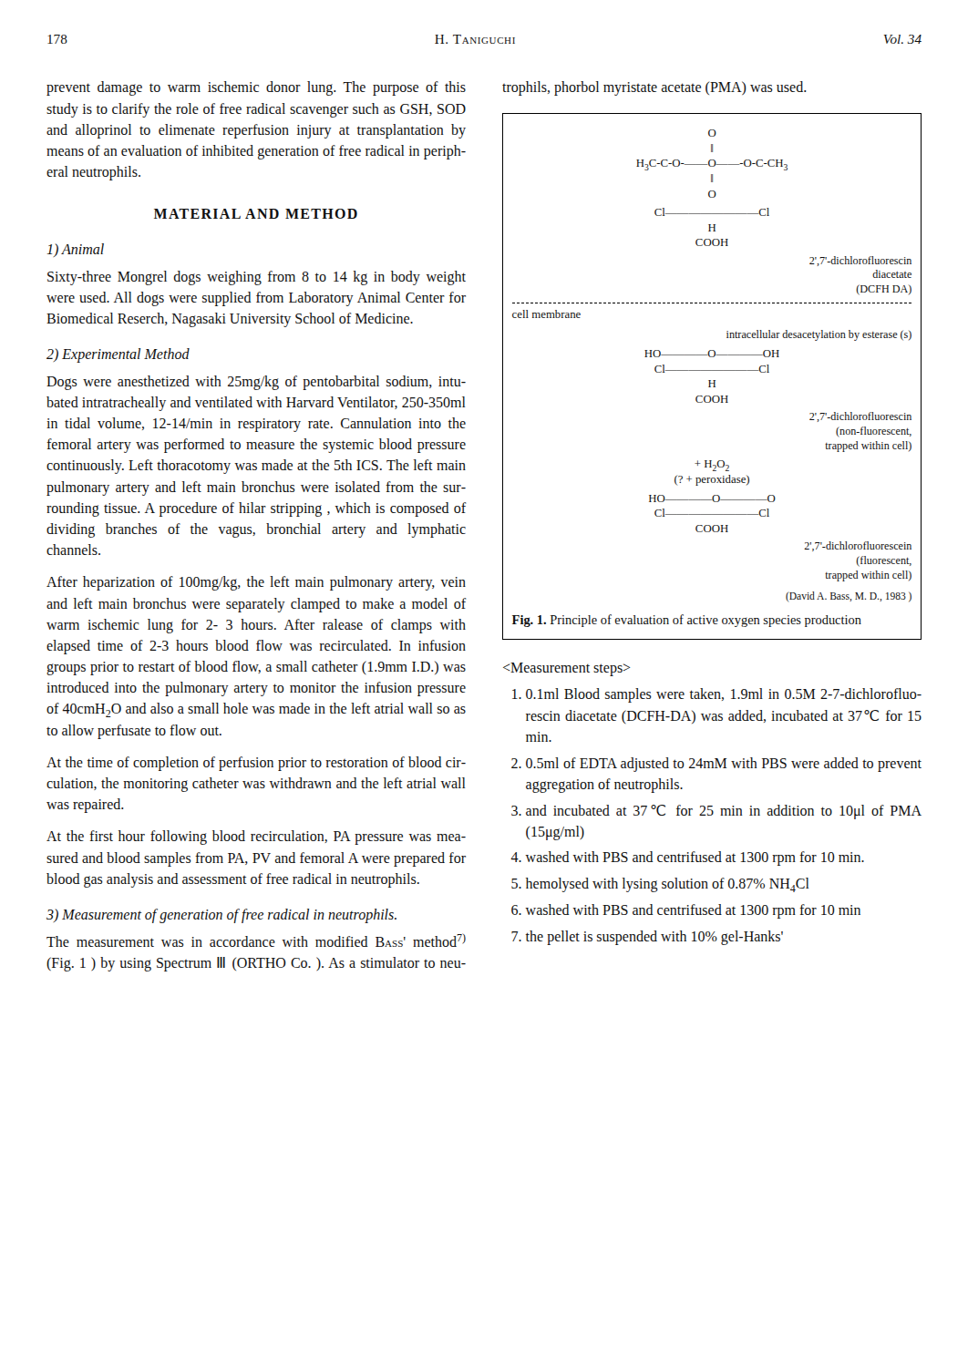178 H. Taniguchi Vol. 34
prevent damage to warm ischemic donor lung. The purpose of this study is to clarify the role of free radical scavenger such as GSH, SOD and alloprinol to elimenate reperfusion injury at transplantation by means of an evaluation of inhibited generation of free radical in peripheral neutrophils.
MATERIAL AND METHOD
1) Animal
Sixty-three Mongrel dogs weighing from 8 to 14 kg in body weight were used. All dogs were supplied from Laboratory Animal Center for Biomedical Reserch, Nagasaki University School of Medicine.
2) Experimental Method
Dogs were anesthetized with 25mg/kg of pentobarbital sodium, intubated intratracheally and ventilated with Harvard Ventilator, 250-350ml in tidal volume, 12-14/min in respiratory rate. Cannulation into the femoral artery was performed to measure the systemic blood pressure continuously. Left thoracotomy was made at the 5th ICS. The left main pulmonary artery and left main bronchus were isolated from the surrounding tissue. A procedure of hilar stripping , which is composed of dividing branches of the vagus, bronchial artery and lymphatic channels.
After heparization of 100mg/kg, the left main pulmonary artery, vein and left main bronchus were separately clamped to make a model of warm ischemic lung for 2- 3 hours. After ralease of clamps with elapsed time of 2-3 hours blood flow was recirculated. In infusion groups prior to restart of blood flow, a small catheter (1.9mm I.D.) was introduced into the pulmonary artery to monitor the infusion pressure of 40cmH2O and also a small hole was made in the left atrial wall so as to allow perfusate to flow out.
At the time of completion of perfusion prior to restoration of blood circulation, the monitoring catheter was withdrawn and the left atrial wall was repaired.
At the first hour following blood recirculation, PA pressure was measured and blood samples from PA, PV and femoral A were prepared for blood gas analysis and assessment of free radical in neutrophils.
3) Measurement of generation of free radical in neutrophils.
The measurement was in accordance with modified Bass' method7) (Fig. 1 ) by using Spectrum Ⅲ (ORTHO Co. ). As a stimulator to neutrophils, phorbol myristate acetate (PMA) was used.
O
‖
H3C-C-O-——O——-O-C-CH3
‖
O
Cl————————Cl
H
COOH
2',7'-dichlorofluorescin
diacetate
(DCFH DA)
cell membrane
intracellular desacetylation by esterase (s)
HO————O————OH
Cl————————Cl
H
COOH
2',7'-dichlorofluorescin
(non-fluorescent,
trapped within cell)
+ H2O2
(? + peroxidase)
HO————O————O
Cl————————Cl
COOH
2',7'-dichlorofluorescein
(fluorescent,
trapped within cell)
(David A. Bass, M. D., 1983 )
Fig. 1. Principle of evaluation of active oxygen species production
<Measurement steps>
0.1ml Blood samples were taken, 1.9ml in 0.5M 2-7-dichlorofluorescin diacetate (DCFH-DA) was added, incubated at 37℃ for 15 min.
0.5ml of EDTA adjusted to 24mM with PBS were added to prevent aggregation of neutrophils.
and incubated at 37℃ for 25 min in addition to 10μl of PMA (15μg/ml)
washed with PBS and centrifused at 1300 rpm for 10 min.
hemolysed with lysing solution of 0.87% NH4Cl
washed with PBS and centrifused at 1300 rpm for 10 min
the pellet is suspended with 10% gel-Hanks'